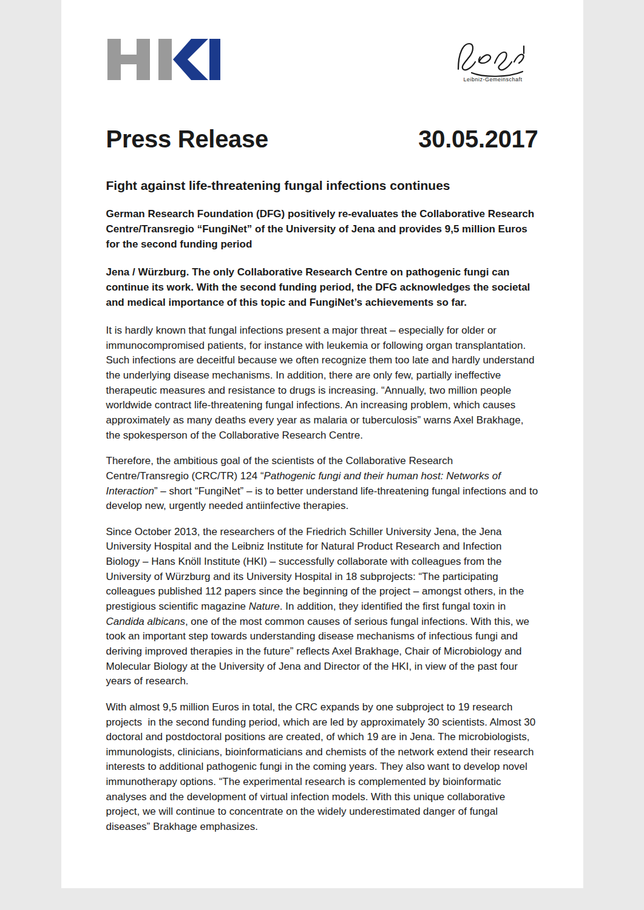Leibniz-Gemeinschaft
Press Release
30.05.2017
Fight against life-threatening fungal infections continues
German Research Foundation (DFG) positively re-evaluates the Collaborative Research Centre/Transregio “FungiNet” of the University of Jena and provides 9,5 million Euros for the second funding period
Jena / Würzburg. The only Collaborative Research Centre on pathogenic fungi can continue its work. With the second funding period, the DFG acknowledges the societal and medical importance of this topic and FungiNet’s achievements so far.
It is hardly known that fungal infections present a major threat – especially for older or immunocompromised patients, for instance with leukemia or following organ transplantation. Such infections are deceitful because we often recognize them too late and hardly understand the underlying disease mechanisms. In addition, there are only few, partially ineffective therapeutic measures and resistance to drugs is increasing. “Annually, two million people worldwide contract life-threatening fungal infections. An increasing problem, which causes approximately as many deaths every year as malaria or tuberculosis” warns Axel Brakhage, the spokesperson of the Collaborative Research Centre.
Therefore, the ambitious goal of the scientists of the Collaborative Research Centre/Transregio (CRC/TR) 124 “Pathogenic fungi and their human host: Networks of Interaction” – short “FungiNet” – is to better understand life-threatening fungal infections and to develop new, urgently needed antiinfective therapies.
Since October 2013, the researchers of the Friedrich Schiller University Jena, the Jena University Hospital and the Leibniz Institute for Natural Product Research and Infection Biology – Hans Knöll Institute (HKI) – successfully collaborate with colleagues from the University of Würzburg and its University Hospital in 18 subprojects: “The participating colleagues published 112 papers since the beginning of the project – amongst others, in the prestigious scientific magazine Nature. In addition, they identified the first fungal toxin in Candida albicans, one of the most common causes of serious fungal infections. With this, we took an important step towards understanding disease mechanisms of infectious fungi and deriving improved therapies in the future” reflects Axel Brakhage, Chair of Microbiology and Molecular Biology at the University of Jena and Director of the HKI, in view of the past four years of research.
With almost 9,5 million Euros in total, the CRC expands by one subproject to 19 research projects in the second funding period, which are led by approximately 30 scientists. Almost 30 doctoral and postdoctoral positions are created, of which 19 are in Jena. The microbiologists, immunologists, clinicians, bioinformaticians and chemists of the network extend their research interests to additional pathogenic fungi in the coming years. They also want to develop novel immunotherapy options. “The experimental research is complemented by bioinformatic analyses and the development of virtual infection models. With this unique collaborative project, we will continue to concentrate on the widely underestimated danger of fungal diseases” Brakhage emphasizes.